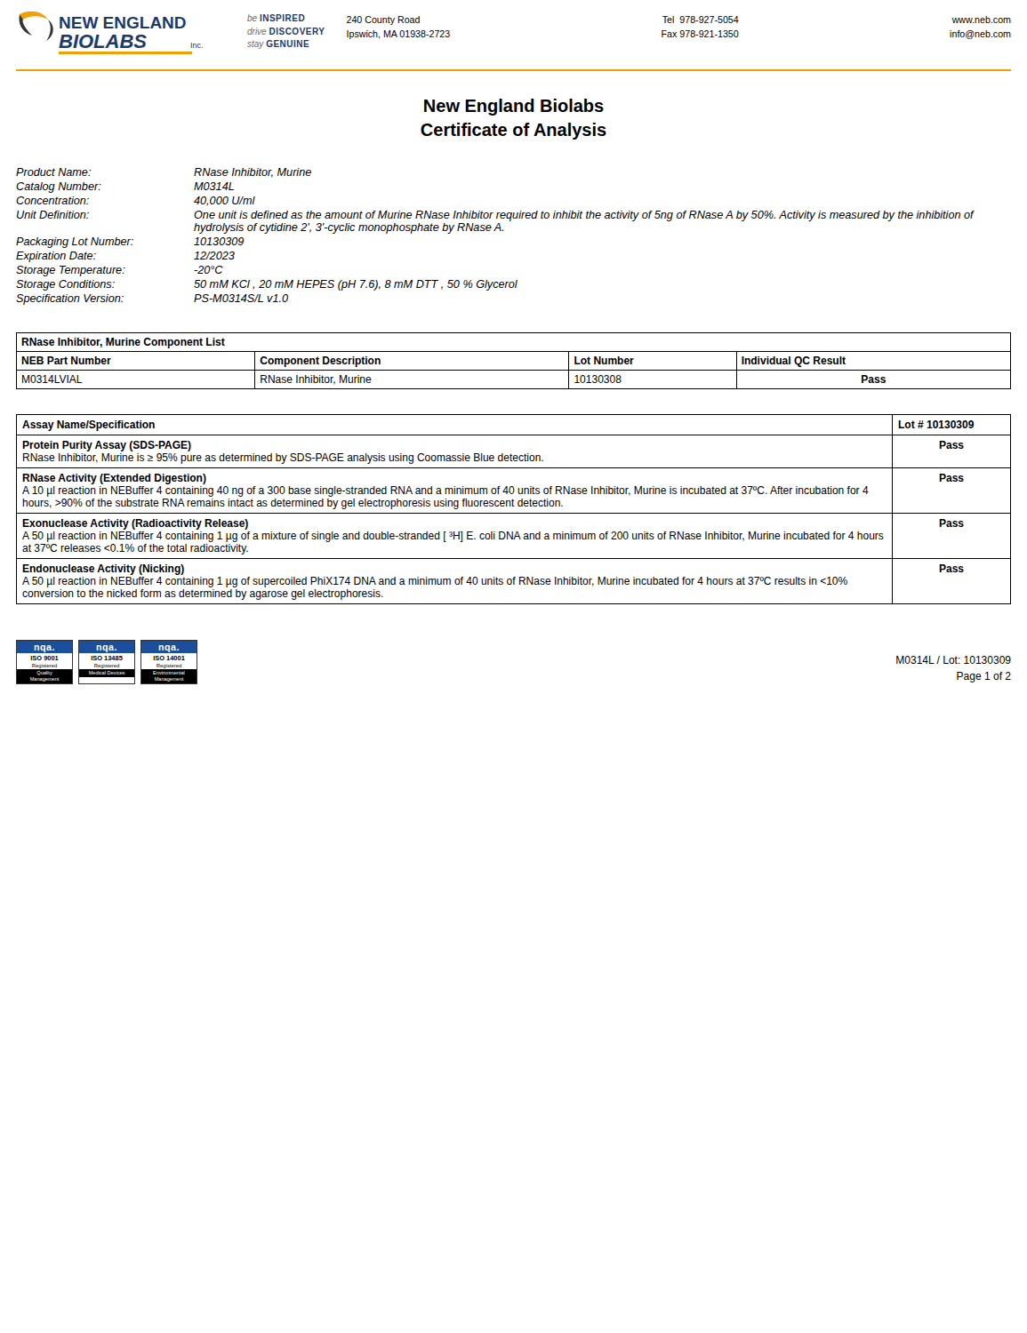be INSPIRED
drive DISCOVERY
stay GENUINE
240 County Road
Ipswich, MA 01938-2723
Tel 978-927-5054
Fax 978-921-1350
www.neb.com
info@neb.com
New England Biolabs
Certificate of Analysis
| Product Name: | RNase Inhibitor, Murine |
| Catalog Number: | M0314L |
| Concentration: | 40,000 U/ml |
| Unit Definition: | One unit is defined as the amount of Murine RNase Inhibitor required to inhibit the activity of 5ng of RNase A by 50%. Activity is measured by the inhibition of hydrolysis of cytidine 2', 3'-cyclic monophosphate by RNase A. |
| Packaging Lot Number: | 10130309 |
| Expiration Date: | 12/2023 |
| Storage Temperature: | -20°C |
| Storage Conditions: | 50 mM KCl , 20 mM HEPES (pH 7.6), 8 mM DTT , 50 % Glycerol |
| Specification Version: | PS-M0314S/L v1.0 |
| RNase Inhibitor, Murine Component List |
| --- |
| NEB Part Number | Component Description | Lot Number | Individual QC Result |
| M0314LVIAL | RNase Inhibitor, Murine | 10130308 | Pass |
| Assay Name/Specification | Lot # 10130309 |
| --- | --- |
| Protein Purity Assay (SDS-PAGE) RNase Inhibitor, Murine is ≥ 95% pure as determined by SDS-PAGE analysis using Coomassie Blue detection. | Pass |
| RNase Activity (Extended Digestion) A 10 µl reaction in NEBuffer 4 containing 40 ng of a 300 base single-stranded RNA and a minimum of 40 units of RNase Inhibitor, Murine is incubated at 37ºC. After incubation for 4 hours, >90% of the substrate RNA remains intact as determined by gel electrophoresis using fluorescent detection. | Pass |
| Exonuclease Activity (Radioactivity Release) A 50 µl reaction in NEBuffer 4 containing 1 µg of a mixture of single and double-stranded [ ³H] E. coli DNA and a minimum of 200 units of RNase Inhibitor, Murine incubated for 4 hours at 37ºC releases <0.1% of the total radioactivity. | Pass |
| Endonuclease Activity (Nicking) A 50 µl reaction in NEBuffer 4 containing 1 µg of supercoiled PhiX174 DNA and a minimum of 40 units of RNase Inhibitor, Murine incubated for 4 hours at 37ºC results in <10% conversion to the nicked form as determined by agarose gel electrophoresis. | Pass |
nqa.
ISO 9001
Registered
Quality
Management
nqa.
ISO 13485
Registered
Medical Devices
nqa.
ISO 14001
Registered
Environmental
Management
M0314L / Lot: 10130309
Page 1 of 2